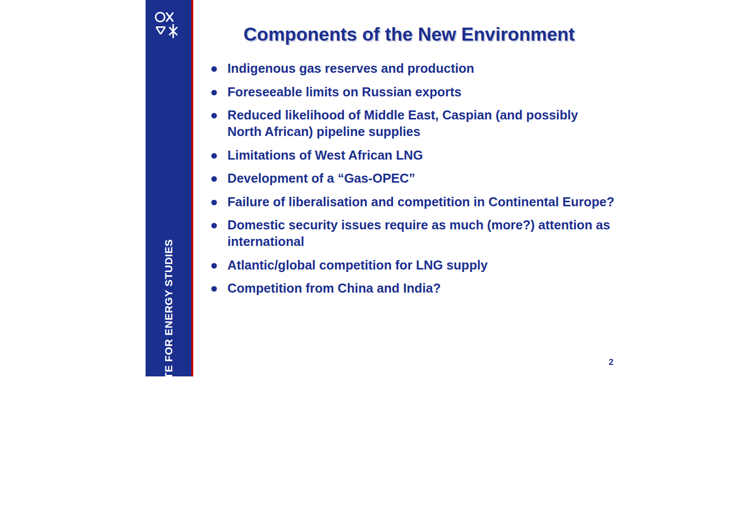OXFORD INSTITUTE FOR ENERGY STUDIES
Components of the New Environment
Indigenous gas reserves and production
Foreseeable limits on Russian exports
Reduced likelihood of Middle East, Caspian (and possibly North African) pipeline supplies
Limitations of West African LNG
Development of a “Gas-OPEC”
Failure of liberalisation and competition in Continental Europe?
Domestic security issues require as much (more?) attention as international
Atlantic/global competition for LNG supply
Competition from China and India?
2